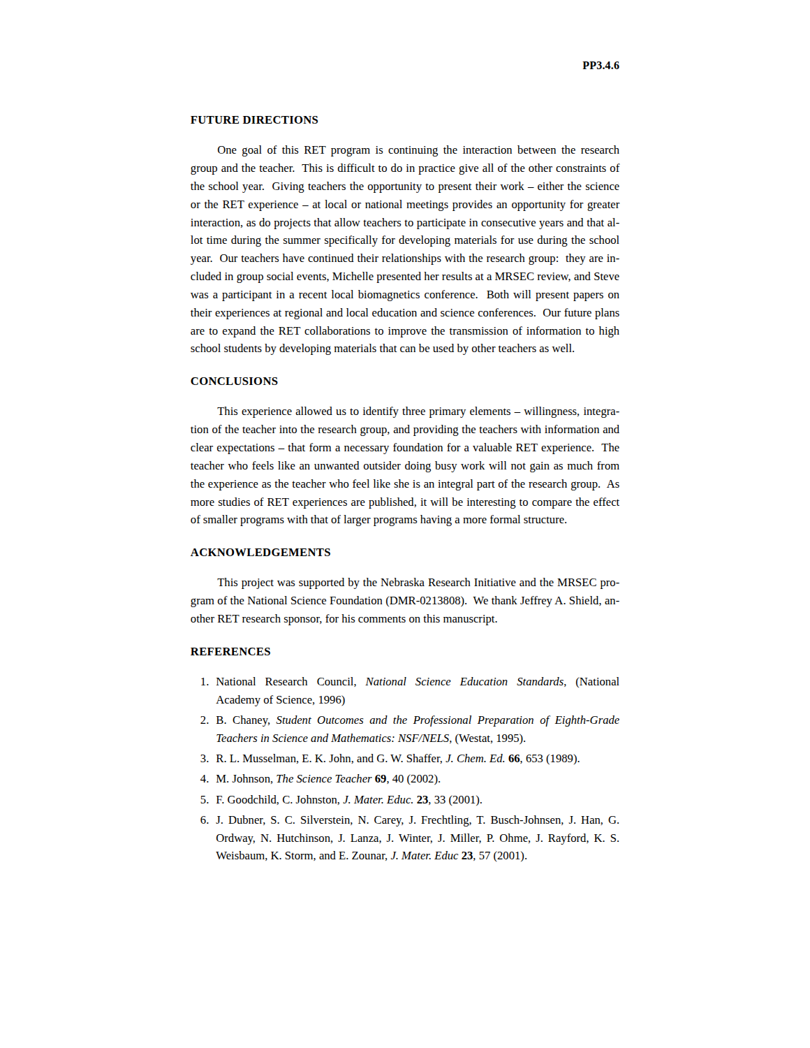PP3.4.6
FUTURE DIRECTIONS
One goal of this RET program is continuing the interaction between the research group and the teacher. This is difficult to do in practice give all of the other constraints of the school year. Giving teachers the opportunity to present their work – either the science or the RET experience – at local or national meetings provides an opportunity for greater interaction, as do projects that allow teachers to participate in consecutive years and that allot time during the summer specifically for developing materials for use during the school year. Our teachers have continued their relationships with the research group: they are included in group social events, Michelle presented her results at a MRSEC review, and Steve was a participant in a recent local biomagnetics conference. Both will present papers on their experiences at regional and local education and science conferences. Our future plans are to expand the RET collaborations to improve the transmission of information to high school students by developing materials that can be used by other teachers as well.
CONCLUSIONS
This experience allowed us to identify three primary elements – willingness, integration of the teacher into the research group, and providing the teachers with information and clear expectations – that form a necessary foundation for a valuable RET experience. The teacher who feels like an unwanted outsider doing busy work will not gain as much from the experience as the teacher who feel like she is an integral part of the research group. As more studies of RET experiences are published, it will be interesting to compare the effect of smaller programs with that of larger programs having a more formal structure.
ACKNOWLEDGEMENTS
This project was supported by the Nebraska Research Initiative and the MRSEC program of the National Science Foundation (DMR-0213808). We thank Jeffrey A. Shield, another RET research sponsor, for his comments on this manuscript.
REFERENCES
National Research Council, National Science Education Standards, (National Academy of Science, 1996)
B. Chaney, Student Outcomes and the Professional Preparation of Eighth-Grade Teachers in Science and Mathematics: NSF/NELS, (Westat, 1995).
R. L. Musselman, E. K. John, and G. W. Shaffer, J. Chem. Ed. 66, 653 (1989).
M. Johnson, The Science Teacher 69, 40 (2002).
F. Goodchild, C. Johnston, J. Mater. Educ. 23, 33 (2001).
J. Dubner, S. C. Silverstein, N. Carey, J. Frechtling, T. Busch-Johnsen, J. Han, G. Ordway, N. Hutchinson, J. Lanza, J. Winter, J. Miller, P. Ohme, J. Rayford, K. S. Weisbaum, K. Storm, and E. Zounar, J. Mater. Educ 23, 57 (2001).